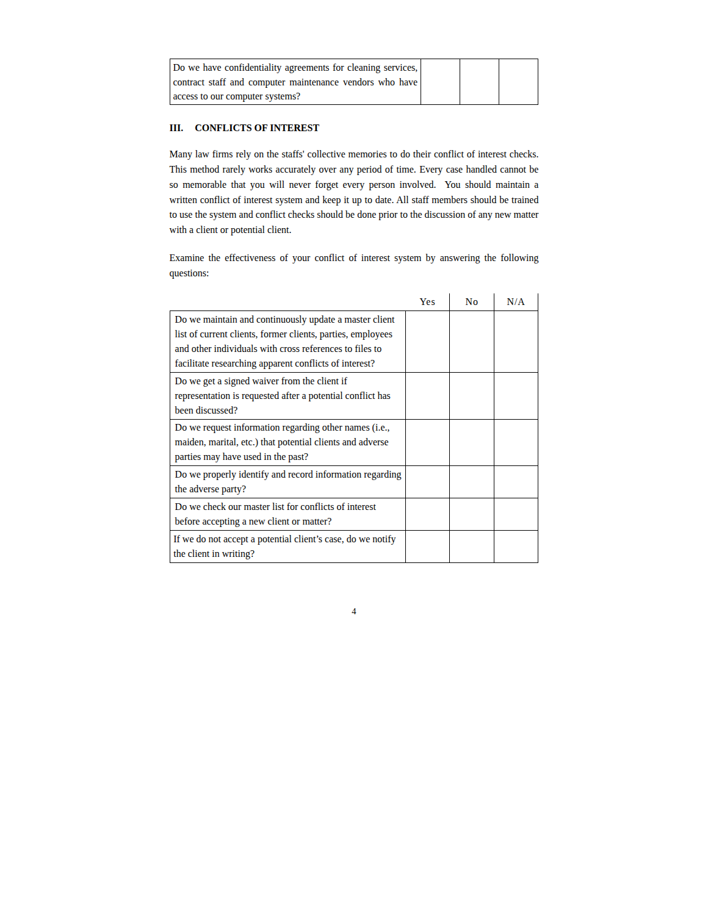| Do we have confidentiality agreements for cleaning services, contract staff and computer maintenance vendors who have access to our computer systems? | | | |
III. CONFLICTS OF INTEREST
Many law firms rely on the staffs' collective memories to do their conflict of interest checks. This method rarely works accurately over any period of time. Every case handled cannot be so memorable that you will never forget every person involved. You should maintain a written conflict of interest system and keep it up to date. All staff members should be trained to use the system and conflict checks should be done prior to the discussion of any new matter with a client or potential client.
Examine the effectiveness of your conflict of interest system by answering the following questions:
| | Yes | No | N/A |
| --- | --- | --- | --- |
| Do we maintain and continuously update a master client list of current clients, former clients, parties, employees and other individuals with cross references to files to facilitate researching apparent conflicts of interest? | | | |
| Do we get a signed waiver from the client if representation is requested after a potential conflict has been discussed? | | | |
| Do we request information regarding other names (i.e., maiden, marital, etc.) that potential clients and adverse parties may have used in the past? | | | |
| Do we properly identify and record information regarding the adverse party? | | | |
| Do we check our master list for conflicts of interest before accepting a new client or matter? | | | |
| If we do not accept a potential client’s case, do we notify the client in writing? | | | |
4